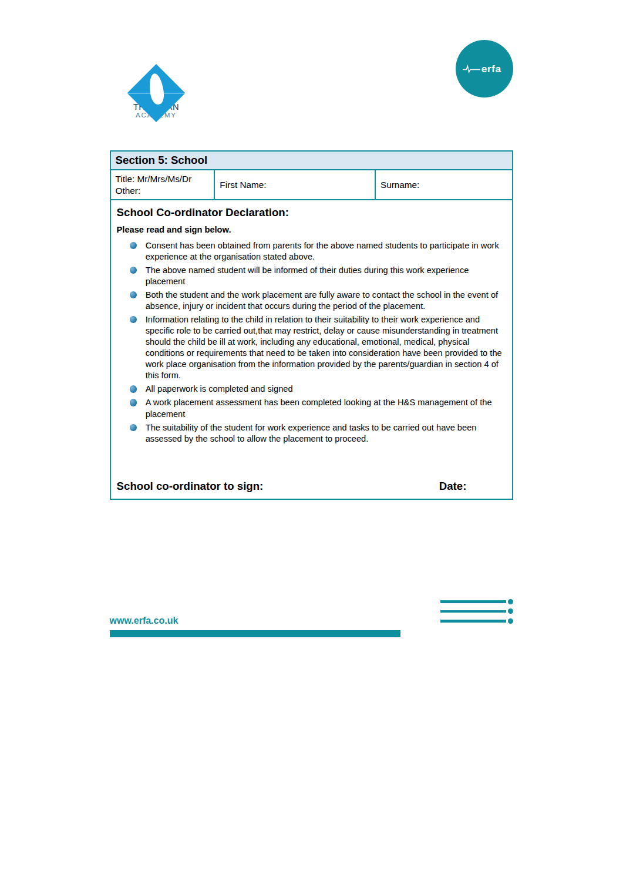THE DEANACADEMY
erfa
Section 5: School
Title: Mr/Mrs/Ms/Dr Other:
First Name:
Surname:
School Co-ordinator Declaration:
Please read and sign below.
Consent has been obtained from parents for the above named students to participate in work experience at the organisation stated above.
The above named student will be informed of their duties during this work experience placement
Both the student and the work placement are fully aware to contact the school in the event of absence, injury or incident that occurs during the period of the placement.
Information relating to the child in relation to their suitability to their work experience and specific role to be carried out,that may restrict, delay or cause misunderstanding in treatment should the child be ill at work, including any educational, emotional, medical, physical conditions or requirements that need to be taken into consideration have been provided to the work place organisation from the information provided by the parents/guardian in section 4 of this form.
All paperwork is completed and signed
A work placement assessment has been completed looking at the H&S management of the placement
The suitability of the student for work experience and tasks to be carried out have been assessed by the school to allow the placement to proceed.
School co-ordinator to sign: Date:
www.erfa.co.uk